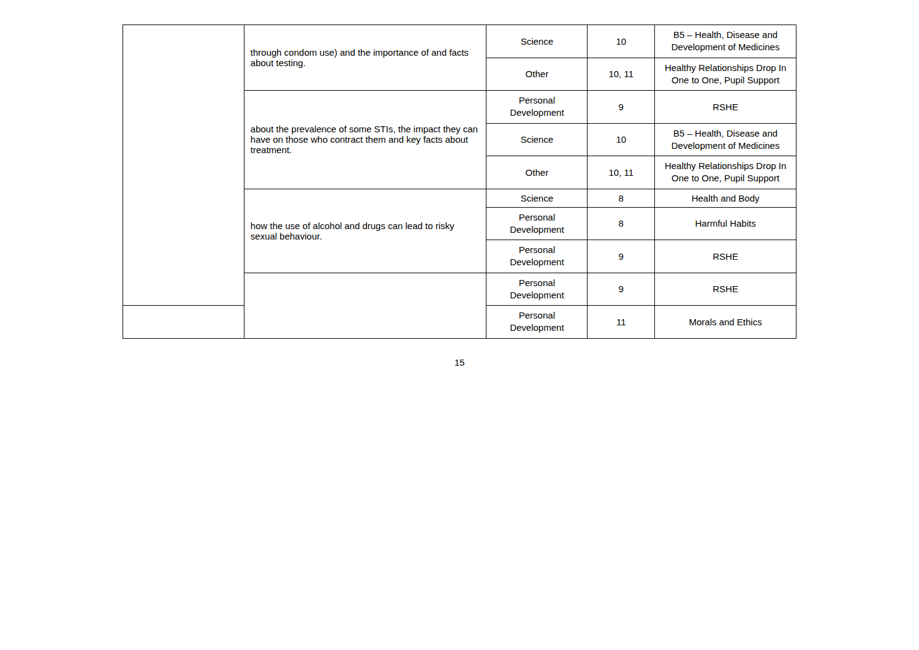| | through condom use) and the importance of and facts about testing. | Science | 10 | B5 – Health, Disease and Development of Medicines |
| Other | 10, 11 | Healthy Relationships Drop In One to One, Pupil Support |
| about the prevalence of some STIs, the impact they can have on those who contract them and key facts about treatment. | Personal Development | 9 | RSHE |
| Science | 10 | B5 – Health, Disease and Development of Medicines |
| Other | 10, 11 | Healthy Relationships Drop In One to One, Pupil Support |
| how the use of alcohol and drugs can lead to risky sexual behaviour. | Science | 8 | Health and Body |
| Personal Development | 8 | Harmful Habits |
| Personal Development | 9 | RSHE |
| | Personal Development | 9 | RSHE |
| | Personal Development | 11 | Morals and Ethics |
15